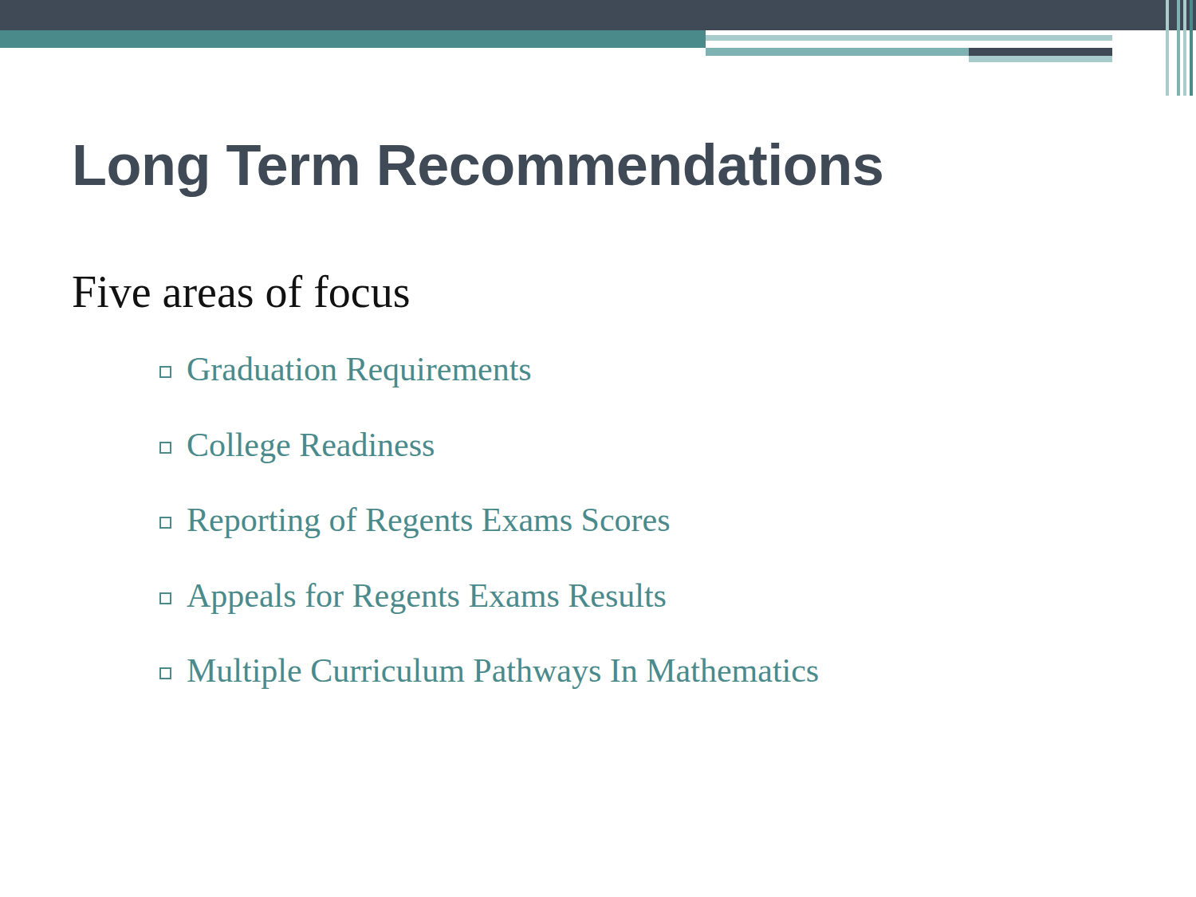Long Term Recommendations
Five areas of focus
Graduation Requirements
College Readiness
Reporting of Regents Exams Scores
Appeals for Regents Exams Results
Multiple Curriculum Pathways In Mathematics